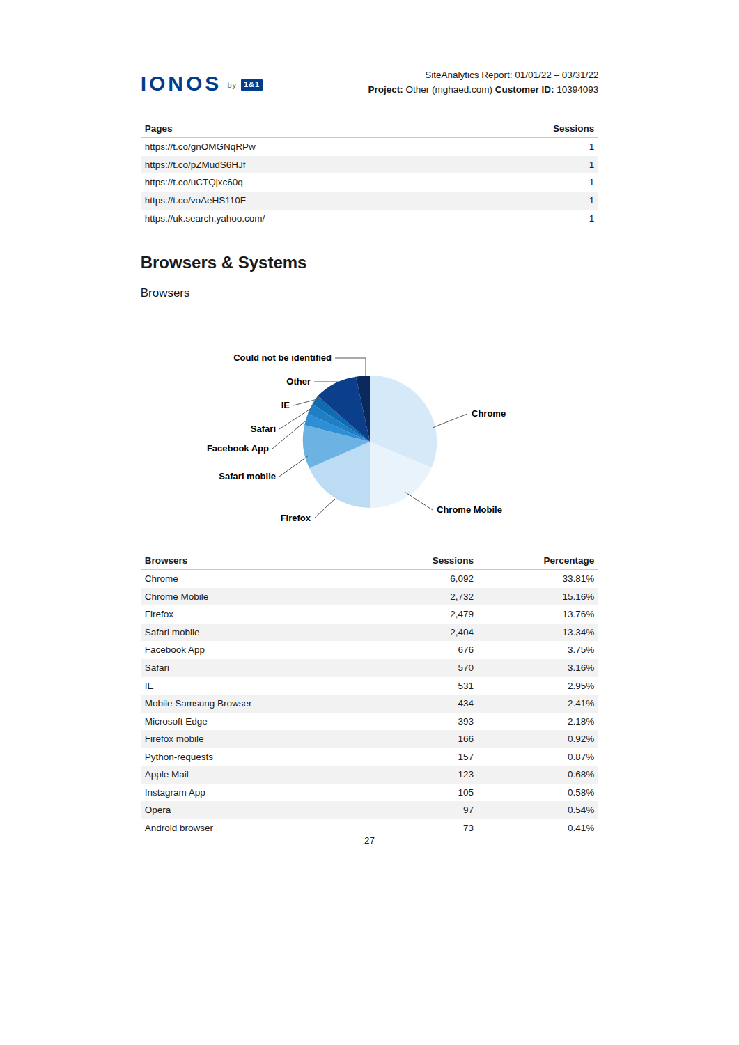IONOS by 1&1
SiteAnalytics Report: 01/01/22 – 03/31/22
Project: Other (mghaed.com) Customer ID: 10394093
| Pages | Sessions |
| --- | --- |
| https://t.co/gnOMGNqRPw | 1 |
| https://t.co/pZMudS6HJf | 1 |
| https://t.co/uCTQjxc60q | 1 |
| https://t.co/voAeHS110F | 1 |
| https://uk.search.yahoo.com/ | 1 |
Browsers & Systems
Browsers
Could not be identified Other IE Safari Facebook App Safari mobile Firefox Chrome Mobile Chrome
| Browsers | Sessions | Percentage |
| --- | --- | --- |
| Chrome | 6,092 | 33.81% |
| Chrome Mobile | 2,732 | 15.16% |
| Firefox | 2,479 | 13.76% |
| Safari mobile | 2,404 | 13.34% |
| Facebook App | 676 | 3.75% |
| Safari | 570 | 3.16% |
| IE | 531 | 2.95% |
| Mobile Samsung Browser | 434 | 2.41% |
| Microsoft Edge | 393 | 2.18% |
| Firefox mobile | 166 | 0.92% |
| Python-requests | 157 | 0.87% |
| Apple Mail | 123 | 0.68% |
| Instagram App | 105 | 0.58% |
| Opera | 97 | 0.54% |
| Android browser | 73 | 0.41% |
27